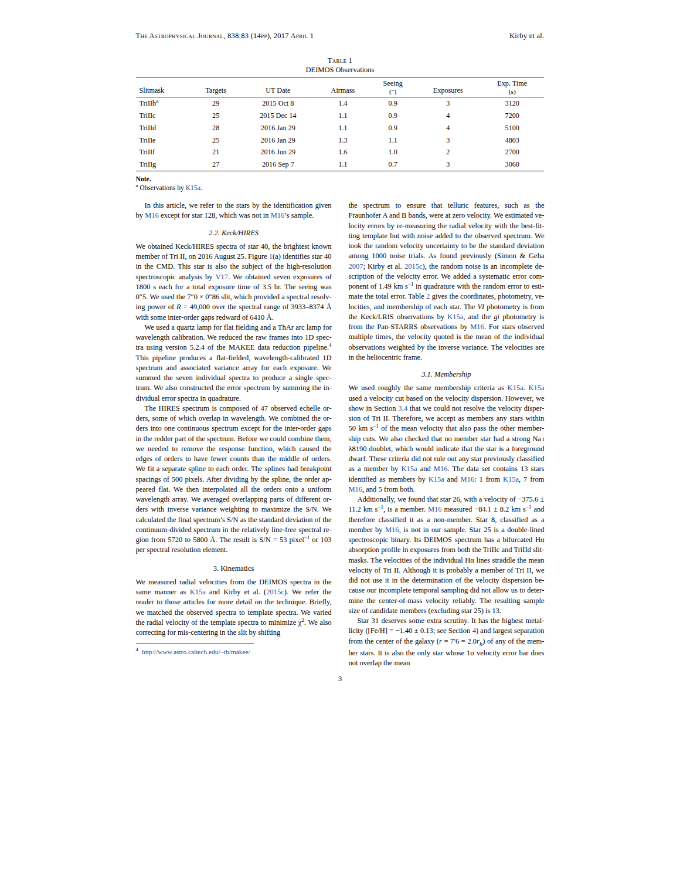The Astrophysical Journal, 838:83 (14pp), 2017 April 1
Kirby et al.
Table 1
DEIMOS Observations
| Slitmask | Targets | UT Date | Airmass | Seeing (″) | Exposures | Exp. Time (s) |
| --- | --- | --- | --- | --- | --- | --- |
| TriIIb a | 29 | 2015 Oct 8 | 1.4 | 0.9 | 3 | 3120 |
| TriIIc | 25 | 2015 Dec 14 | 1.1 | 0.9 | 4 | 7200 |
| TriIId | 28 | 2016 Jan 29 | 1.1 | 0.9 | 4 | 5100 |
| TriIIe | 25 | 2016 Jan 29 | 1.3 | 1.1 | 3 | 4803 |
| TriIIf | 21 | 2016 Jun 29 | 1.6 | 1.0 | 2 | 2700 |
| TriIIg | 27 | 2016 Sep 7 | 1.1 | 0.7 | 3 | 3060 |
Note.
a Observations by K15a.
In this article, we refer to the stars by the identification given by M16 except for star 128, which was not in M16’s sample.
2.2. Keck/HIRES
We obtained Keck/HIRES spectra of star 40, the brightest known member of Tri II, on 2016 August 25. Figure 1(a) identifies star 40 in the CMD. This star is also the subject of the high-resolution spectroscopic analysis by V17. We obtained seven exposures of 1800 s each for a total exposure time of 3.5 hr. The seeing was 0″5. We used the 7″0 × 0″86 slit, which provided a spectral resolving power of R = 49,000 over the spectral range of 3933–8374 Å with some inter-order gaps redward of 6410 Å.
We used a quartz lamp for flat fielding and a ThAr arc lamp for wavelength calibration. We reduced the raw frames into 1D spectra using version 5.2.4 of the MAKEE data reduction pipeline.4 This pipeline produces a flat-fielded, wavelength-calibrated 1D spectrum and associated variance array for each exposure. We summed the seven individual spectra to produce a single spectrum. We also constructed the error spectrum by summing the individual error spectra in quadrature.
The HIRES spectrum is composed of 47 observed echelle orders, some of which overlap in wavelength. We combined the orders into one continuous spectrum except for the inter-order gaps in the redder part of the spectrum. Before we could combine them, we needed to remove the response function, which caused the edges of orders to have fewer counts than the middle of orders. We fit a separate spline to each order. The splines had breakpoint spacings of 500 pixels. After dividing by the spline, the order appeared flat. We then interpolated all the orders onto a uniform wavelength array. We averaged overlapping parts of different orders with inverse variance weighting to maximize the S/N. We calculated the final spectrum’s S/N as the standard deviation of the continuum-divided spectrum in the relatively line-free spectral region from 5720 to 5800 Å. The result is S/N = 53 pixel−1 or 103 per spectral resolution element.
3. Kinematics
We measured radial velocities from the DEIMOS spectra in the same manner as K15a and Kirby et al. (2015c). We refer the reader to those articles for more detail on the technique. Briefly, we matched the observed spectra to template spectra. We varied the radial velocity of the template spectra to minimize χ2. We also correcting for mis-centering in the slit by shifting
4 http://www.astro.caltech.edu/~tb/makee/
the spectrum to ensure that telluric features, such as the Fraunhofer A and B bands, were at zero velocity. We estimated velocity errors by re-measuring the radial velocity with the best-fitting template but with noise added to the observed spectrum. We took the random velocity uncertainty to be the standard deviation among 1000 noise trials. As found previously (Simon & Geha 2007; Kirby et al. 2015c), the random noise is an incomplete description of the velocity error. We added a systematic error component of 1.49 km s−1 in quadrature with the random error to estimate the total error. Table 2 gives the coordinates, photometry, velocities, and membership of each star. The VI photometry is from the Keck/LRIS observations by K15a, and the gi photometry is from the Pan-STARRS observations by M16. For stars observed multiple times, the velocity quoted is the mean of the individual observations weighted by the inverse variance. The velocities are in the heliocentric frame.
3.1. Membership
We used roughly the same membership criteria as K15a. K15a used a velocity cut based on the velocity dispersion. However, we show in Section 3.4 that we could not resolve the velocity dispersion of Tri II. Therefore, we accept as members any stars within 50 km s−1 of the mean velocity that also pass the other membership cuts. We also checked that no member star had a strong Na i λ8190 doublet, which would indicate that the star is a foreground dwarf. These criteria did not rule out any star previously classified as a member by K15a and M16. The data set contains 13 stars identified as members by K15a and M16: 1 from K15a, 7 from M16, and 5 from both.
Additionally, we found that star 26, with a velocity of −375.6 ± 11.2 km s−1, is a member. M16 measured −84.1 ± 8.2 km s−1 and therefore classified it as a non-member. Star 8, classified as a member by M16, is not in our sample. Star 25 is a double-lined spectroscopic binary. Its DEIMOS spectrum has a bifurcated Hα absorption profile in exposures from both the TriIIc and TriIId slitmasks. The velocities of the individual Hα lines straddle the mean velocity of Tri II. Although it is probably a member of Tri II, we did not use it in the determination of the velocity dispersion because our incomplete temporal sampling did not allow us to determine the center-of-mass velocity reliably. The resulting sample size of candidate members (excluding star 25) is 13.
Star 31 deserves some extra scrutiny. It has the highest metallicity ([Fe/H] = −1.40 ± 0.13; see Section 4) and largest separation from the center of the galaxy (r = 7′6 = 2.0rh) of any of the member stars. It is also the only star whose 1σ velocity error bar does not overlap the mean
3